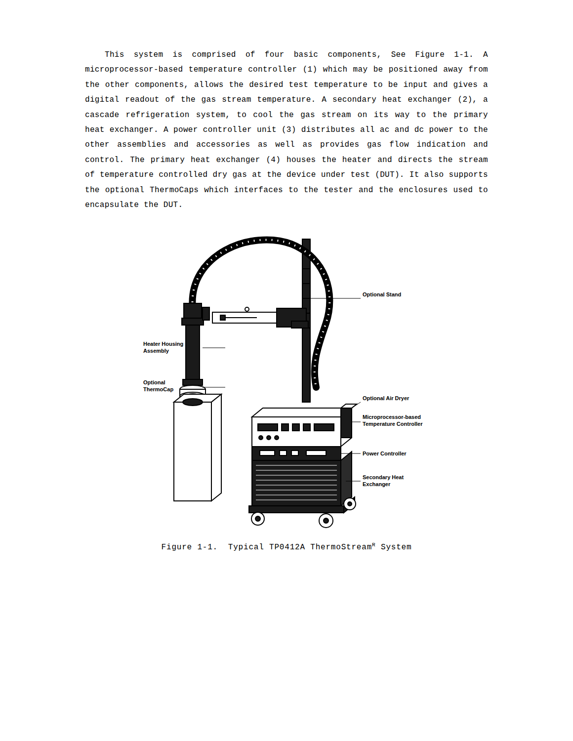This system is comprised of four basic components, See Figure 1-1. A microprocessor-based temperature controller (1) which may be positioned away from the other components, allows the desired test temperature to be input and gives a digital readout of the gas stream temperature. A secondary heat exchanger (2), a cascade refrigeration system, to cool the gas stream on its way to the primary heat exchanger. A power controller unit (3) distributes all ac and dc power to the other assemblies and accessories as well as provides gas flow indication and control. The primary heat exchanger (4) houses the heater and directs the stream of temperature controlled dry gas at the device under test (DUT). It also supports the optional ThermoCaps which interfaces to the tester and the enclosures used to encapsulate the DUT.
Optional Stand Optional Air Dryer Microprocessor-based Temperature Controller Power Controller Secondary Heat Exchanger Heater Housing Assembly Optional ThermoCap
Figure 1-1. Typical TP0412A ThermoStreamR System